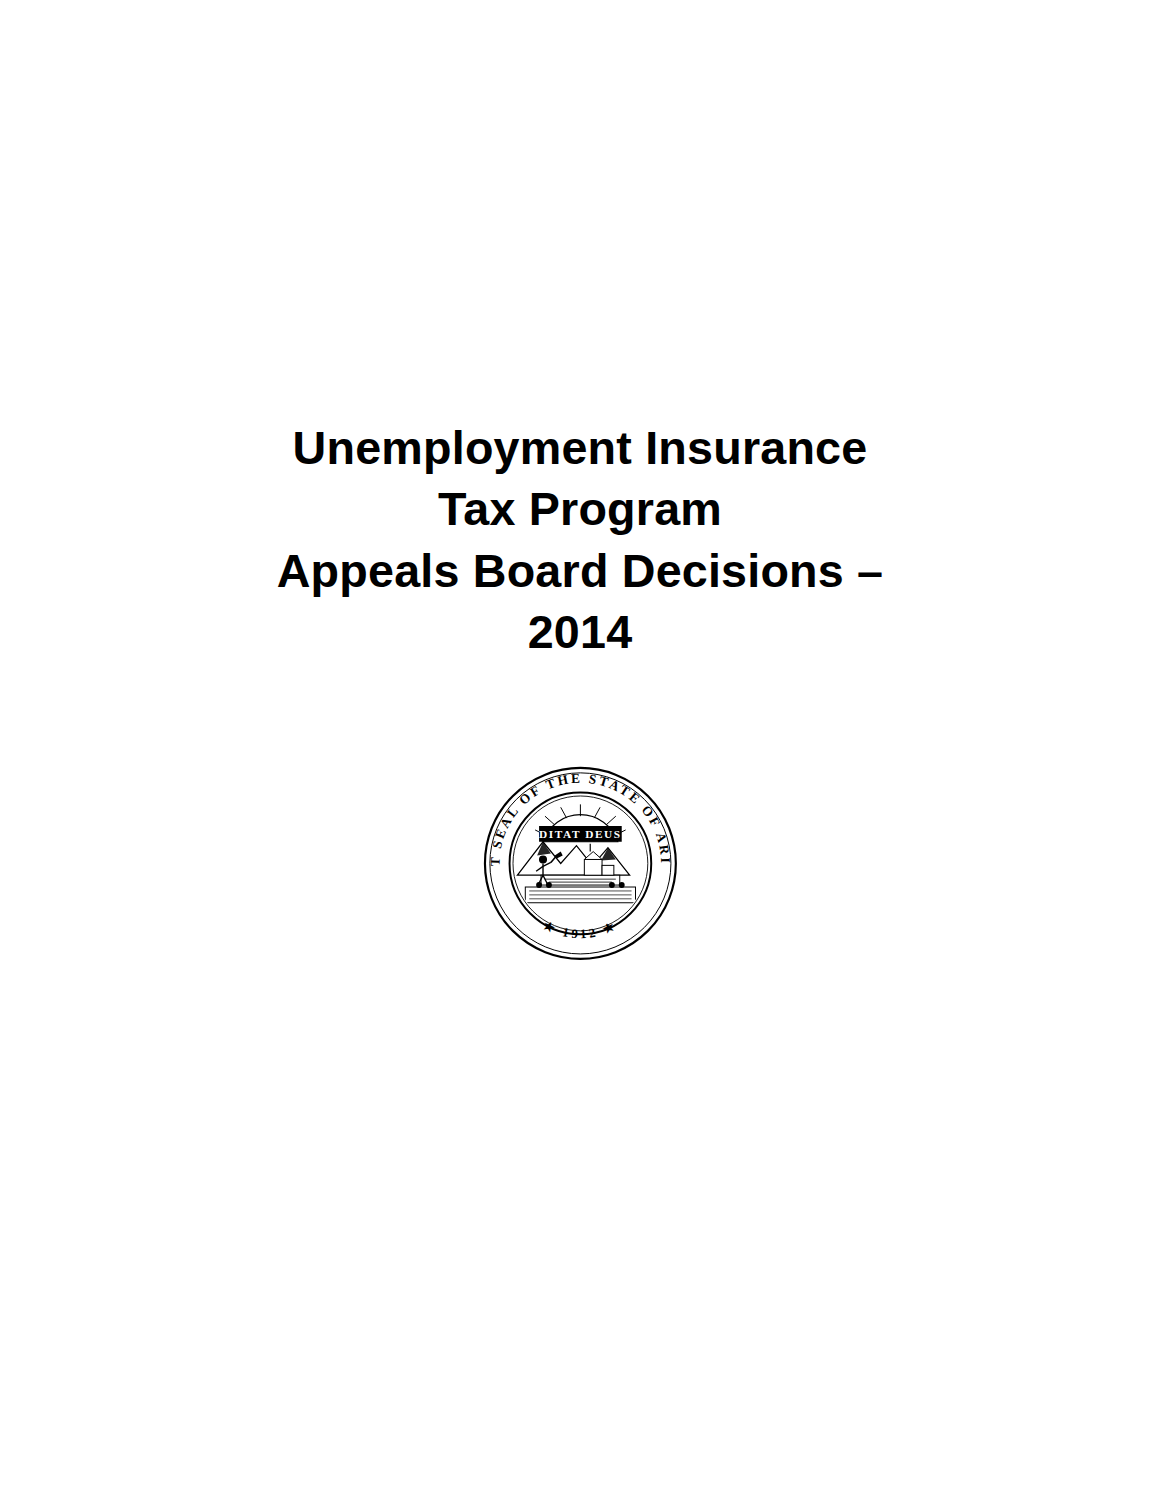Unemployment Insurance Tax Program
Appeals Board Decisions – 2014
Great Seal of the State of Arizona, 1912, Ditat Deus GREAT SEAL OF THE STATE OF ARIZONA ★ 1912 ★ DITAT DEUS